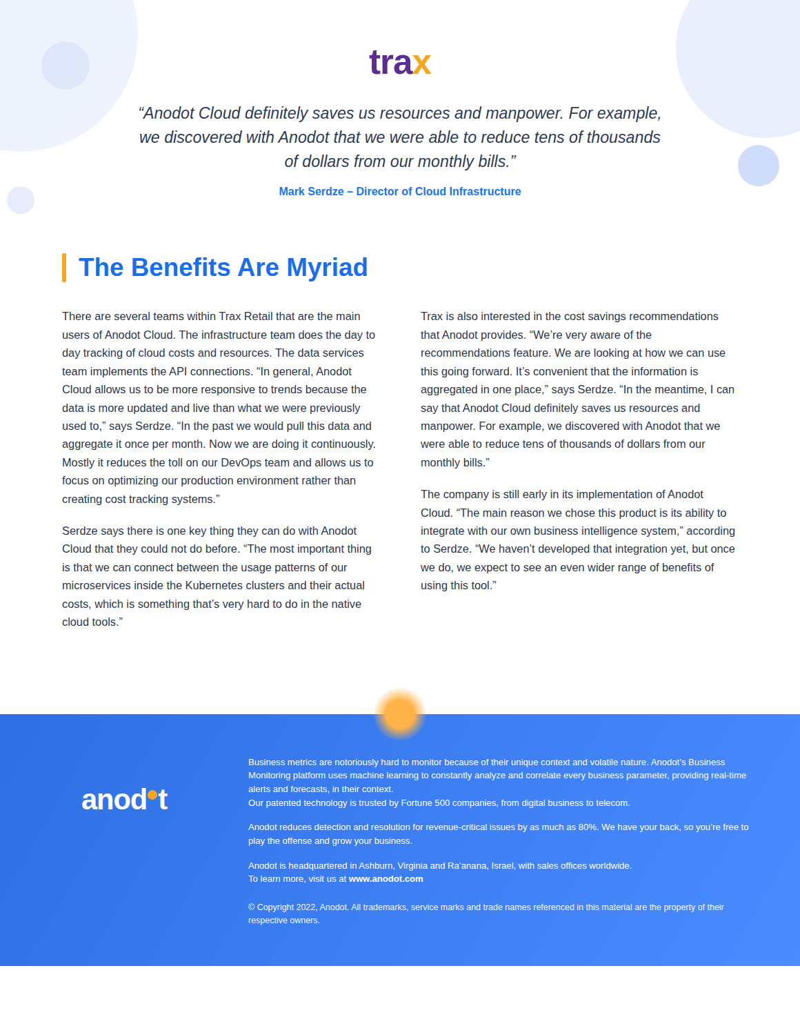trax
“Anodot Cloud definitely saves us resources and manpower. For example, we discovered with Anodot that we were able to reduce tens of thousands of dollars from our monthly bills.”
Mark Serdze – Director of Cloud Infrastructure
The Benefits Are Myriad
There are several teams within Trax Retail that are the main users of Anodot Cloud. The infrastructure team does the day to day tracking of cloud costs and resources. The data services team implements the API connections. “In general, Anodot Cloud allows us to be more responsive to trends because the data is more updated and live than what we were previously used to,” says Serdze. “In the past we would pull this data and aggregate it once per month. Now we are doing it continuously. Mostly it reduces the toll on our DevOps team and allows us to focus on optimizing our production environment rather than creating cost tracking systems.”
Serdze says there is one key thing they can do with Anodot Cloud that they could not do before. “The most important thing is that we can connect between the usage patterns of our microservices inside the Kubernetes clusters and their actual costs, which is something that’s very hard to do in the native cloud tools.”
Trax is also interested in the cost savings recommendations that Anodot provides. “We’re very aware of the recommendations feature. We are looking at how we can use this going forward. It’s convenient that the information is aggregated in one place,” says Serdze. “In the meantime, I can say that Anodot Cloud definitely saves us resources and manpower. For example, we discovered with Anodot that we were able to reduce tens of thousands of dollars from our monthly bills.”
The company is still early in its implementation of Anodot Cloud. “The main reason we chose this product is its ability to integrate with our own business intelligence system,” according to Serdze. “We haven’t developed that integration yet, but once we do, we expect to see an even wider range of benefits of using this tool.”
anod t
Business metrics are notoriously hard to monitor because of their unique context and volatile nature. Anodot’s Business Monitoring platform uses machine learning to constantly analyze and correlate every business parameter, providing real-time alerts and forecasts, in their context.
Our patented technology is trusted by Fortune 500 companies, from digital business to telecom.
Anodot reduces detection and resolution for revenue-critical issues by as much as 80%. We have your back, so you’re free to play the offense and grow your business.
Anodot is headquartered in Ashburn, Virginia and Ra’anana, Israel, with sales offices worldwide.
To learn more, visit us at www.anodot.com
© Copyright 2022, Anodot. All trademarks, service marks and trade names referenced in this material are the property of their respective owners.